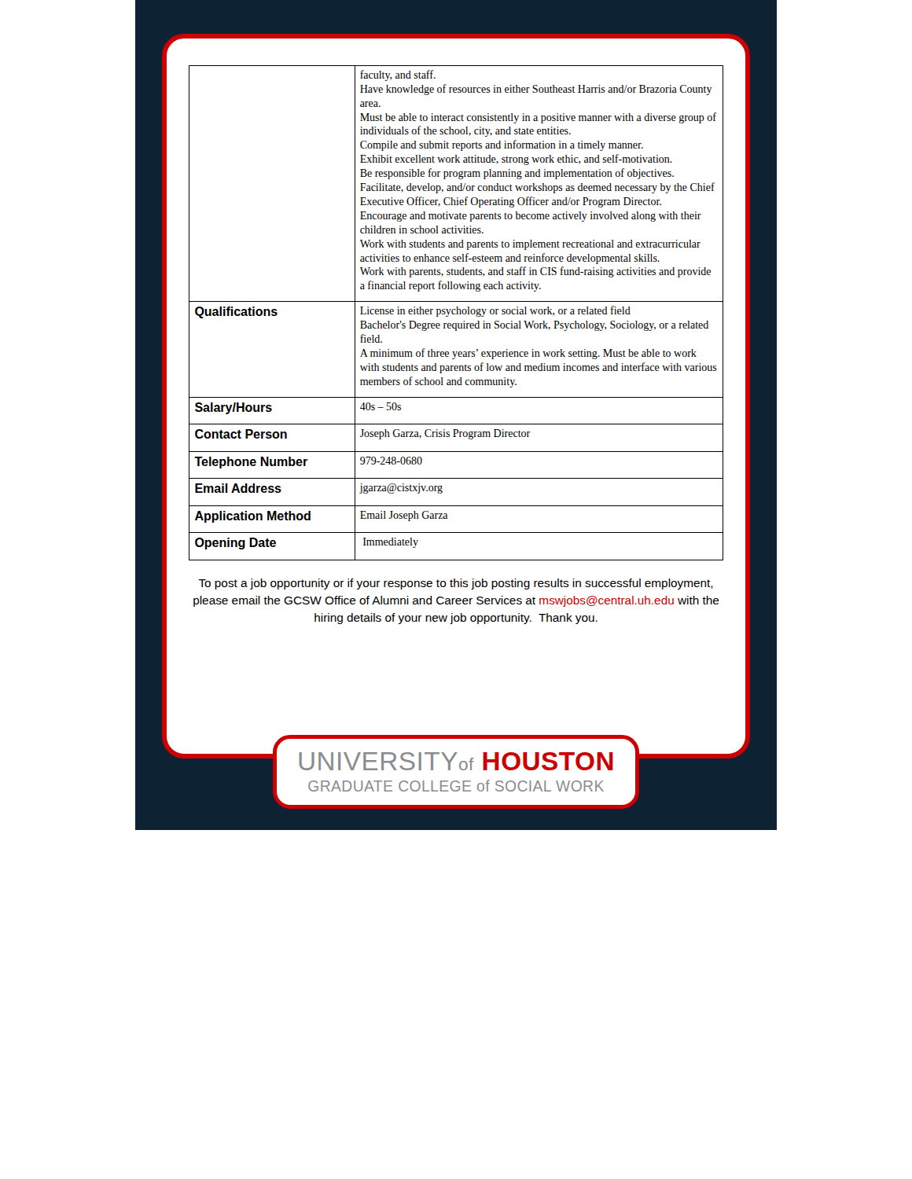| | faculty, and staff. Have knowledge of resources in either Southeast Harris and/or Brazoria County area. Must be able to interact consistently in a positive manner with a diverse group of individuals of the school, city, and state entities. Compile and submit reports and information in a timely manner. Exhibit excellent work attitude, strong work ethic, and self-motivation. Be responsible for program planning and implementation of objectives. Facilitate, develop, and/or conduct workshops as deemed necessary by the Chief Executive Officer, Chief Operating Officer and/or Program Director. Encourage and motivate parents to become actively involved along with their children in school activities. Work with students and parents to implement recreational and extracurricular activities to enhance self-esteem and reinforce developmental skills. Work with parents, students, and staff in CIS fund-raising activities and provide a financial report following each activity. |
| Qualifications | License in either psychology or social work, or a related field Bachelor's Degree required in Social Work, Psychology, Sociology, or a related field. A minimum of three years’ experience in work setting. Must be able to work with students and parents of low and medium incomes and interface with various members of school and community. |
| Salary/Hours | 40s – 50s |
| Contact Person | Joseph Garza, Crisis Program Director |
| Telephone Number | 979-248-0680 |
| Email Address | jgarza@cistxjv.org |
| Application Method | Email Joseph Garza |
| Opening Date | Immediately |
To post a job opportunity or if your response to this job posting results in successful employment, please email the GCSW Office of Alumni and Career Services at mswjobs@central.uh.edu with the hiring details of your new job opportunity. Thank you.
UNIVERSITYof HOUSTON
GRADUATE COLLEGE of SOCIAL WORK